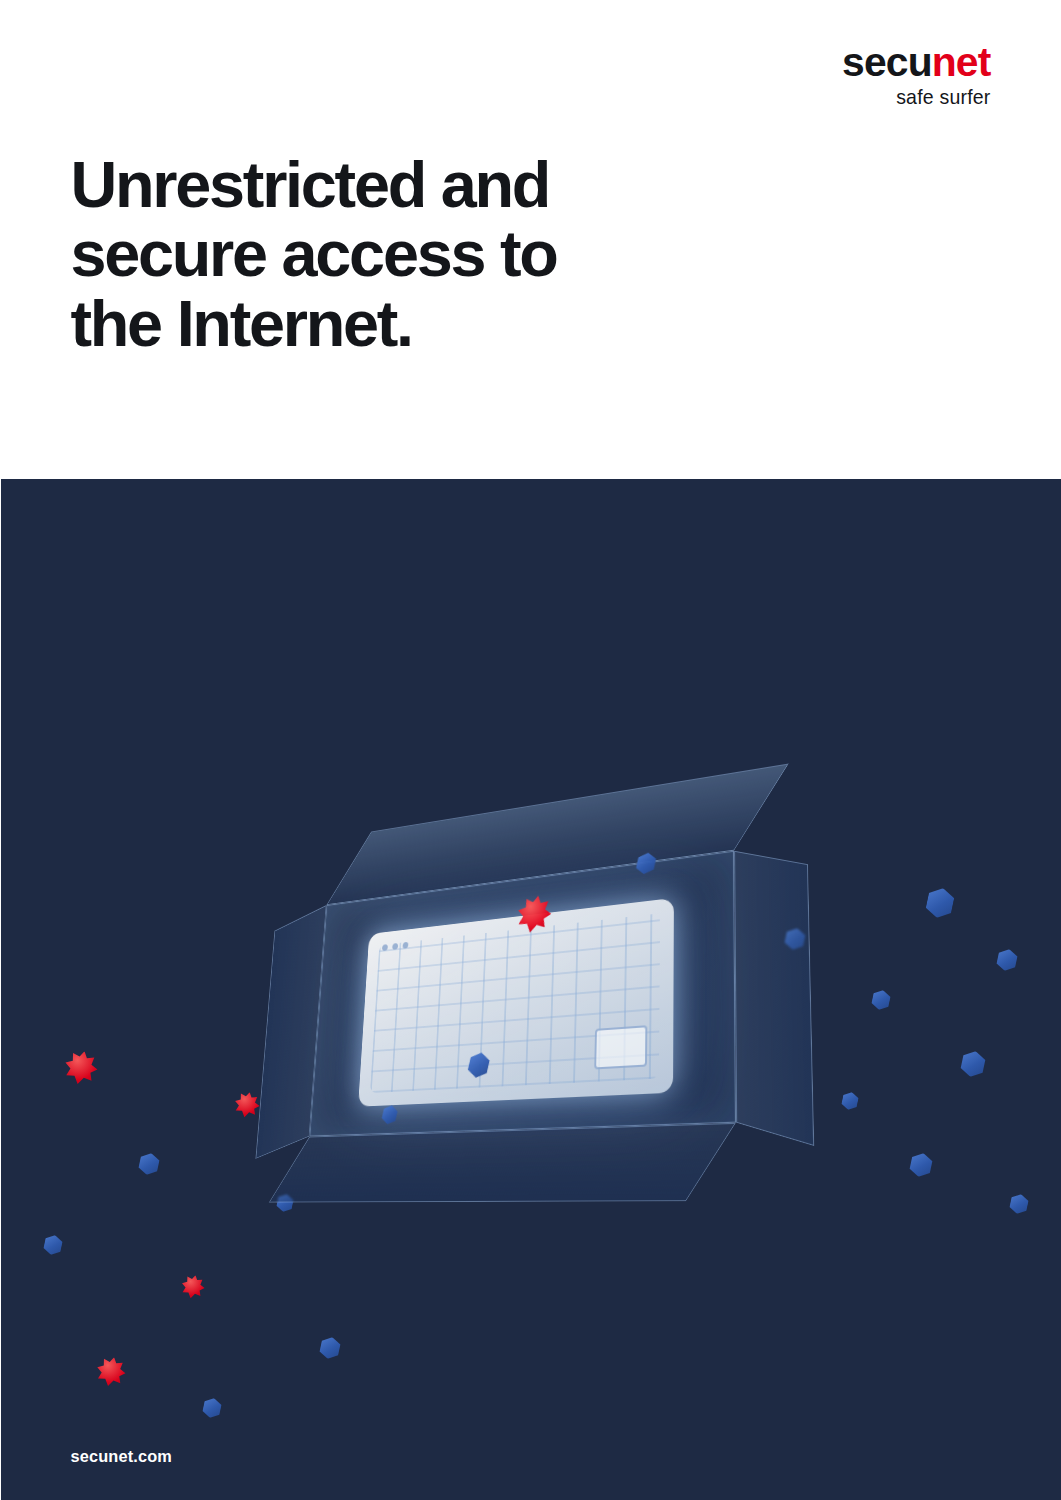secu net
safe surfer
Unrestricted and secure access to the Internet.
secunet.com